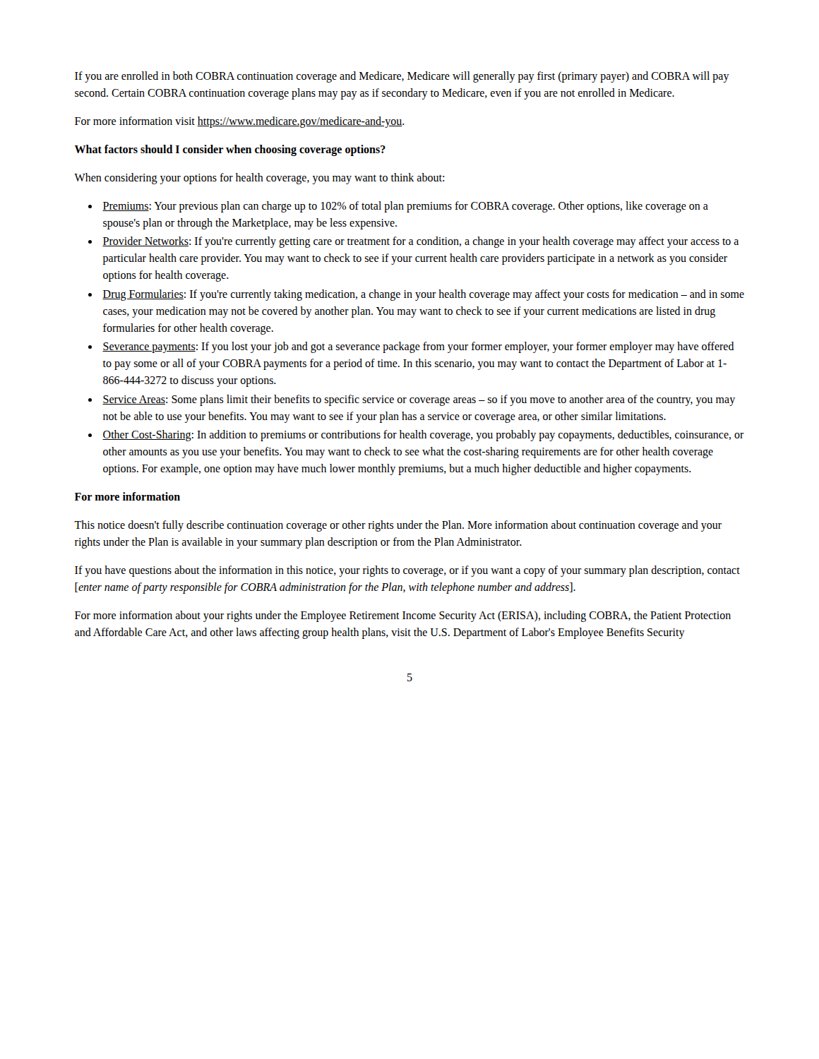If you are enrolled in both COBRA continuation coverage and Medicare, Medicare will generally pay first (primary payer) and COBRA will pay second. Certain COBRA continuation coverage plans may pay as if secondary to Medicare, even if you are not enrolled in Medicare.
For more information visit https://www.medicare.gov/medicare-and-you.
What factors should I consider when choosing coverage options?
When considering your options for health coverage, you may want to think about:
Premiums: Your previous plan can charge up to 102% of total plan premiums for COBRA coverage. Other options, like coverage on a spouse's plan or through the Marketplace, may be less expensive.
Provider Networks: If you're currently getting care or treatment for a condition, a change in your health coverage may affect your access to a particular health care provider. You may want to check to see if your current health care providers participate in a network as you consider options for health coverage.
Drug Formularies: If you're currently taking medication, a change in your health coverage may affect your costs for medication – and in some cases, your medication may not be covered by another plan. You may want to check to see if your current medications are listed in drug formularies for other health coverage.
Severance payments: If you lost your job and got a severance package from your former employer, your former employer may have offered to pay some or all of your COBRA payments for a period of time. In this scenario, you may want to contact the Department of Labor at 1-866-444-3272 to discuss your options.
Service Areas: Some plans limit their benefits to specific service or coverage areas – so if you move to another area of the country, you may not be able to use your benefits. You may want to see if your plan has a service or coverage area, or other similar limitations.
Other Cost-Sharing: In addition to premiums or contributions for health coverage, you probably pay copayments, deductibles, coinsurance, or other amounts as you use your benefits. You may want to check to see what the cost-sharing requirements are for other health coverage options. For example, one option may have much lower monthly premiums, but a much higher deductible and higher copayments.
For more information
This notice doesn't fully describe continuation coverage or other rights under the Plan. More information about continuation coverage and your rights under the Plan is available in your summary plan description or from the Plan Administrator.
If you have questions about the information in this notice, your rights to coverage, or if you want a copy of your summary plan description, contact [enter name of party responsible for COBRA administration for the Plan, with telephone number and address].
For more information about your rights under the Employee Retirement Income Security Act (ERISA), including COBRA, the Patient Protection and Affordable Care Act, and other laws affecting group health plans, visit the U.S. Department of Labor's Employee Benefits Security
5